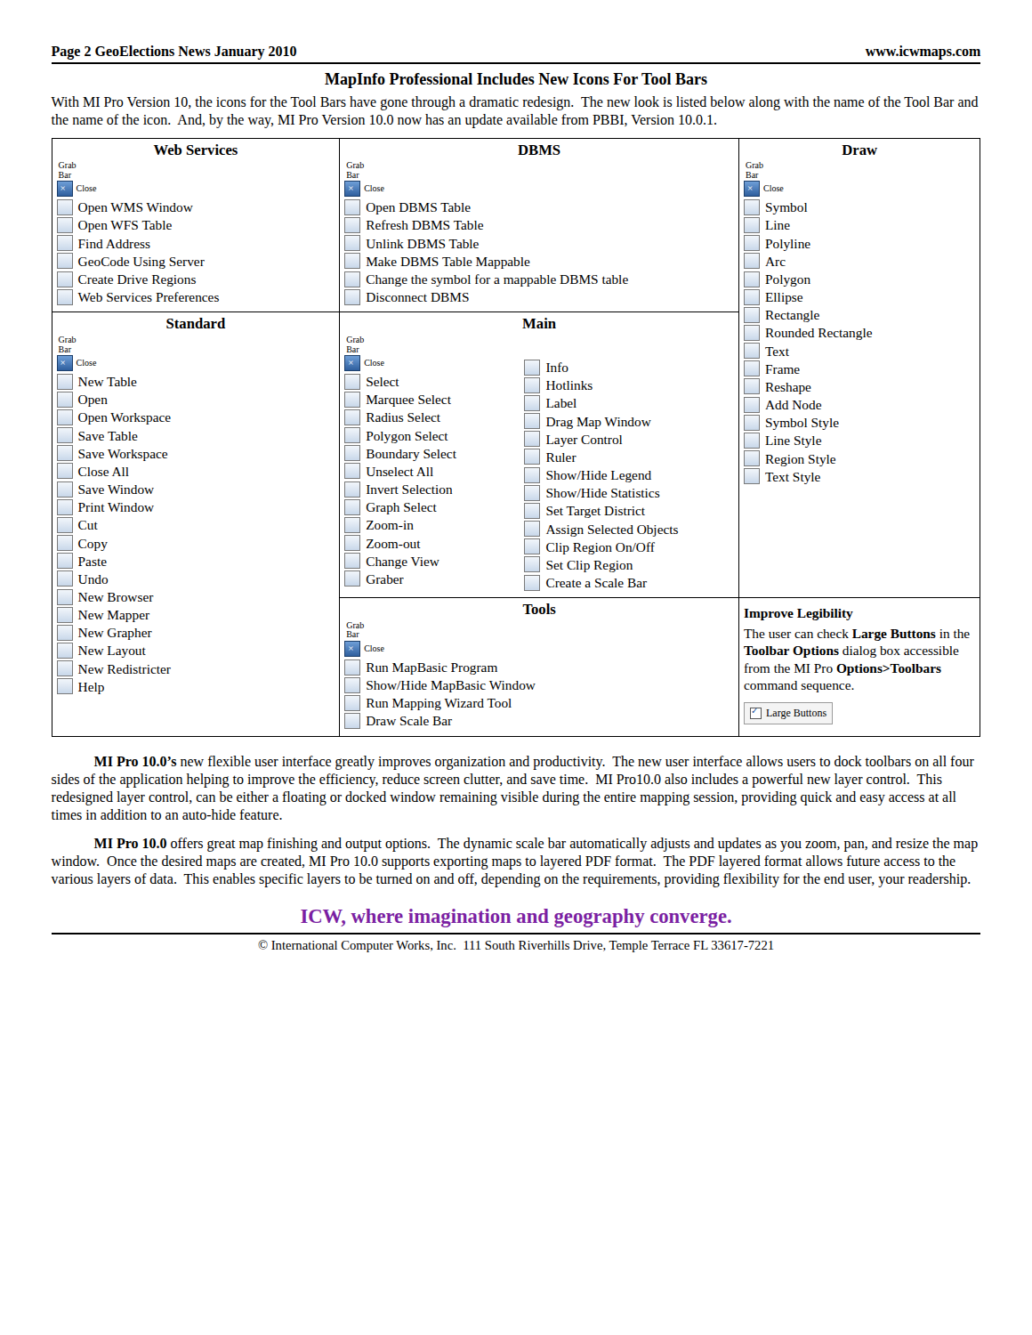Page 2 GeoElections News January 2010 www.icwmaps.com
MapInfo Professional Includes New Icons For Tool Bars
With MI Pro Version 10, the icons for the Tool Bars have gone through a dramatic redesign. The new look is listed below along with the name of the Tool Bar and the name of the icon. And, by the way, MI Pro Version 10.0 now has an update available from PBBI, Version 10.0.1.
| Web Services Grab Bar Close Open WMS Window Open WFS Table Find Address GeoCode Using Server Create Drive Regions Web Services Preferences | DBMS Grab Bar Close Open DBMS Table Refresh DBMS Table Unlink DBMS Table Make DBMS Table Mappable Change the symbol for a mappable DBMS table Disconnect DBMS | Draw Grab Bar Close Symbol Line Polyline Arc Polygon Ellipse Rectangle Rounded Rectangle Text Frame Reshape Add Node Symbol Style Line Style Region Style Text Style |
| Standard Grab Bar Close New Table Open Open Workspace Save Table Save Workspace Close All Save Window Print Window Cut Copy Paste Undo New Browser New Mapper New Grapher New Layout New Redistricter Help | Main Grab Bar Close Select Marquee Select Radius Select Polygon Select Boundary Select Unselect All Invert Selection Graph Select Zoom-in Zoom-out Change View Graber Info Hotlinks Label Drag Map Window Layer Control Ruler Show/Hide Legend Show/Hide Statistics Set Target District Assign Selected Objects Clip Region On/Off Set Clip Region Create a Scale Bar |
| Tools Grab Bar Close Run MapBasic Program Show/Hide MapBasic Window Run Mapping Wizard Tool Draw Scale Bar | Improve Legibility The user can check Large Buttons in the Toolbar Options dialog box accessible from the MI Pro Options>Toolbars command sequence. Large Buttons |
MI Pro 10.0’s new flexible user interface greatly improves organization and productivity. The new user interface allows users to dock toolbars on all four sides of the application helping to improve the efficiency, reduce screen clutter, and save time. MI Pro10.0 also includes a powerful new layer control. This redesigned layer control, can be either a floating or docked window remaining visible during the entire mapping session, providing quick and easy access at all times in addition to an auto-hide feature.
MI Pro 10.0 offers great map finishing and output options. The dynamic scale bar automatically adjusts and updates as you zoom, pan, and resize the map window. Once the desired maps are created, MI Pro 10.0 supports exporting maps to layered PDF format. The PDF layered format allows future access to the various layers of data. This enables specific layers to be turned on and off, depending on the requirements, providing flexibility for the end user, your readership.
ICW, where imagination and geography converge.
© International Computer Works, Inc. 111 South Riverhills Drive, Temple Terrace FL 33617-7221